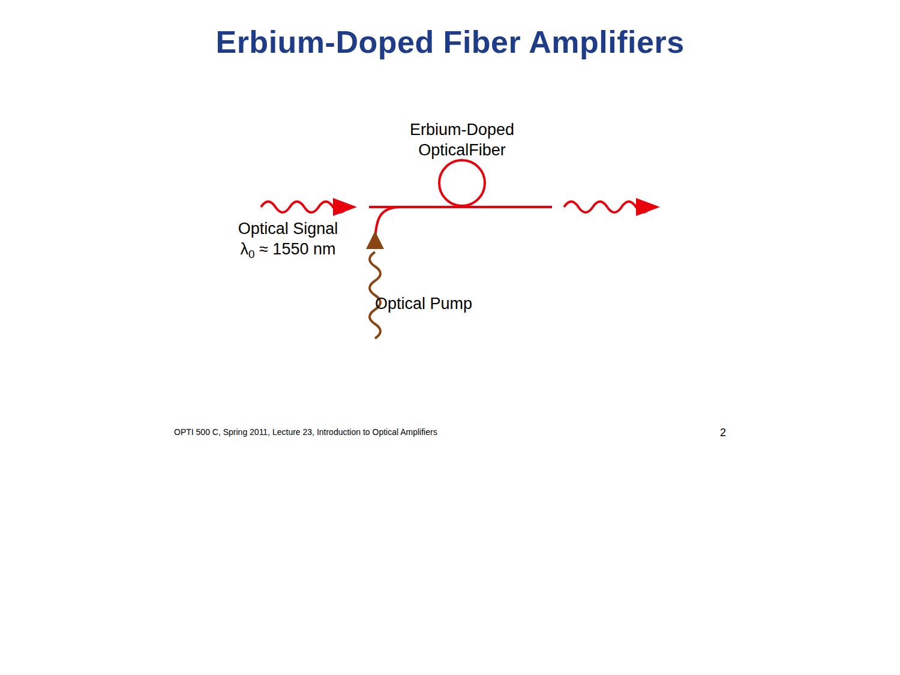Erbium-Doped Fiber Amplifiers
Erbium-Doped
OpticalFiber
Optical Signal
λ0 ≈ 1550 nm
Optical Pump
OPTI 500 C, Spring 2011, Lecture 23, Introduction to Optical Amplifiers
2